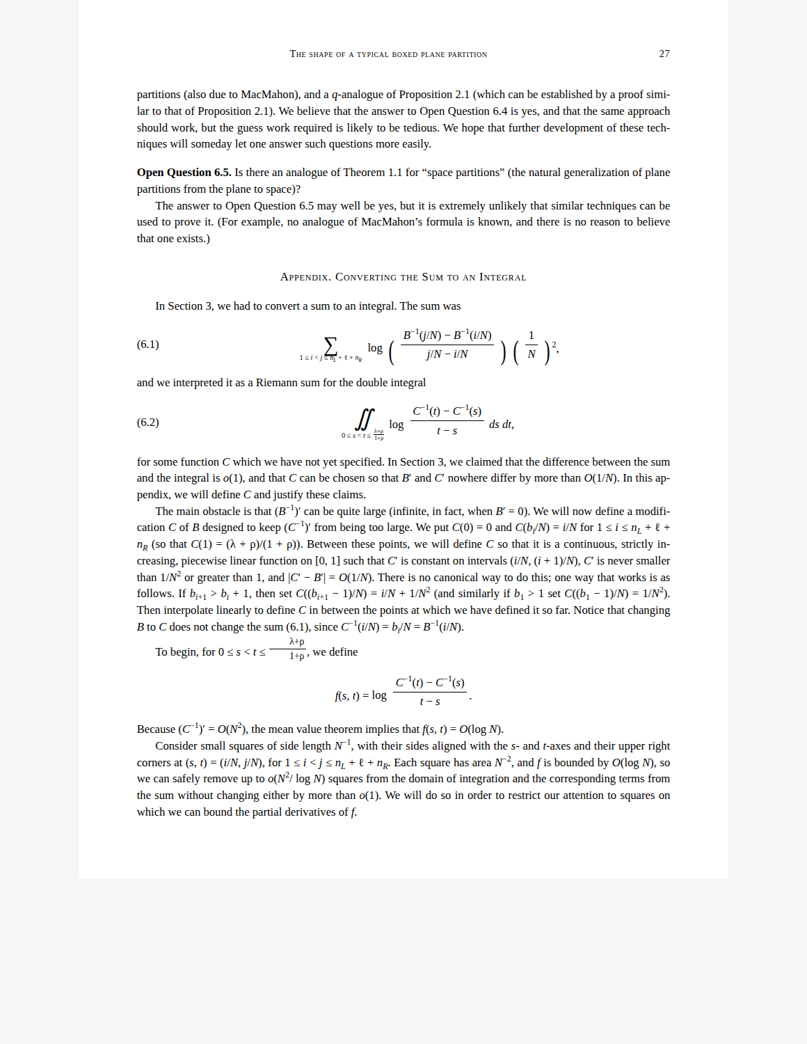The shape of a typical boxed plane partition 27
partitions (also due to MacMahon), and a q-analogue of Proposition 2.1 (which can be established by a proof similar to that of Proposition 2.1). We believe that the answer to Open Question 6.4 is yes, and that the same approach should work, but the guess work required is likely to be tedious. We hope that further development of these techniques will someday let one answer such questions more easily.
Open Question 6.5. Is there an analogue of Theorem 1.1 for “space partitions” (the natural generalization of plane partitions from the plane to space)?
The answer to Open Question 6.5 may well be yes, but it is extremely unlikely that similar techniques can be used to prove it. (For example, no analogue of MacMahon’s formula is known, and there is no reason to believe that one exists.)
Appendix. Converting the Sum to an Integral
In Section 3, we had to convert a sum to an integral. The sum was
(6.1) ∑1 ≤ i < j ≤ nL + ℓ + nR log ( B−1(j/N) − B−1(i/N) j/N − i/N ) ( 1 N )2,
and we interpreted it as a Riemann sum for the double integral
(6.2) ∬0 ≤ s < t ≤ λ+ρ 1+ρ log C−1(t) − C−1(s) t − s ds dt,
for some function C which we have not yet specified. In Section 3, we claimed that the difference between the sum and the integral is o(1), and that C can be chosen so that B′ and C′ nowhere differ by more than O(1/N). In this appendix, we will define C and justify these claims.
The main obstacle is that (B−1)′ can be quite large (infinite, in fact, when B′ = 0). We will now define a modification C of B designed to keep (C−1)′ from being too large. We put C(0) = 0 and C(bi/N) = i/N for 1 ≤ i ≤ nL + ℓ + nR (so that C(1) = (λ + ρ)/(1 + ρ)). Between these points, we will define C so that it is a continuous, strictly increasing, piecewise linear function on [0, 1] such that C′ is constant on intervals (i/N, (i + 1)/N), C′ is never smaller than 1/N2 or greater than 1, and |C′ − B′| = O(1/N). There is no canonical way to do this; one way that works is as follows. If bi+1 > bi + 1, then set C((bi+1 − 1)/N) = i/N + 1/N2 (and similarly if b1 > 1 set C((b1 − 1)/N) = 1/N2). Then interpolate linearly to define C in between the points at which we have defined it so far. Notice that changing B to C does not change the sum (6.1), since C−1(i/N) = bi/N = B−1(i/N).
To begin, for 0 ≤ s < t ≤ λ+ρ 1+ρ, we define
f(s, t) = log C−1(t) − C−1(s) t − s.
Because (C−1)′ = O(N2), the mean value theorem implies that f(s, t) = O(log N).
Consider small squares of side length N−1, with their sides aligned with the s- and t-axes and their upper right corners at (s, t) = (i/N, j/N), for 1 ≤ i < j ≤ nL + ℓ + nR. Each square has area N−2, and f is bounded by O(log N), so we can safely remove up to o(N2/ log N) squares from the domain of integration and the corresponding terms from the sum without changing either by more than o(1). We will do so in order to restrict our attention to squares on which we can bound the partial derivatives of f.